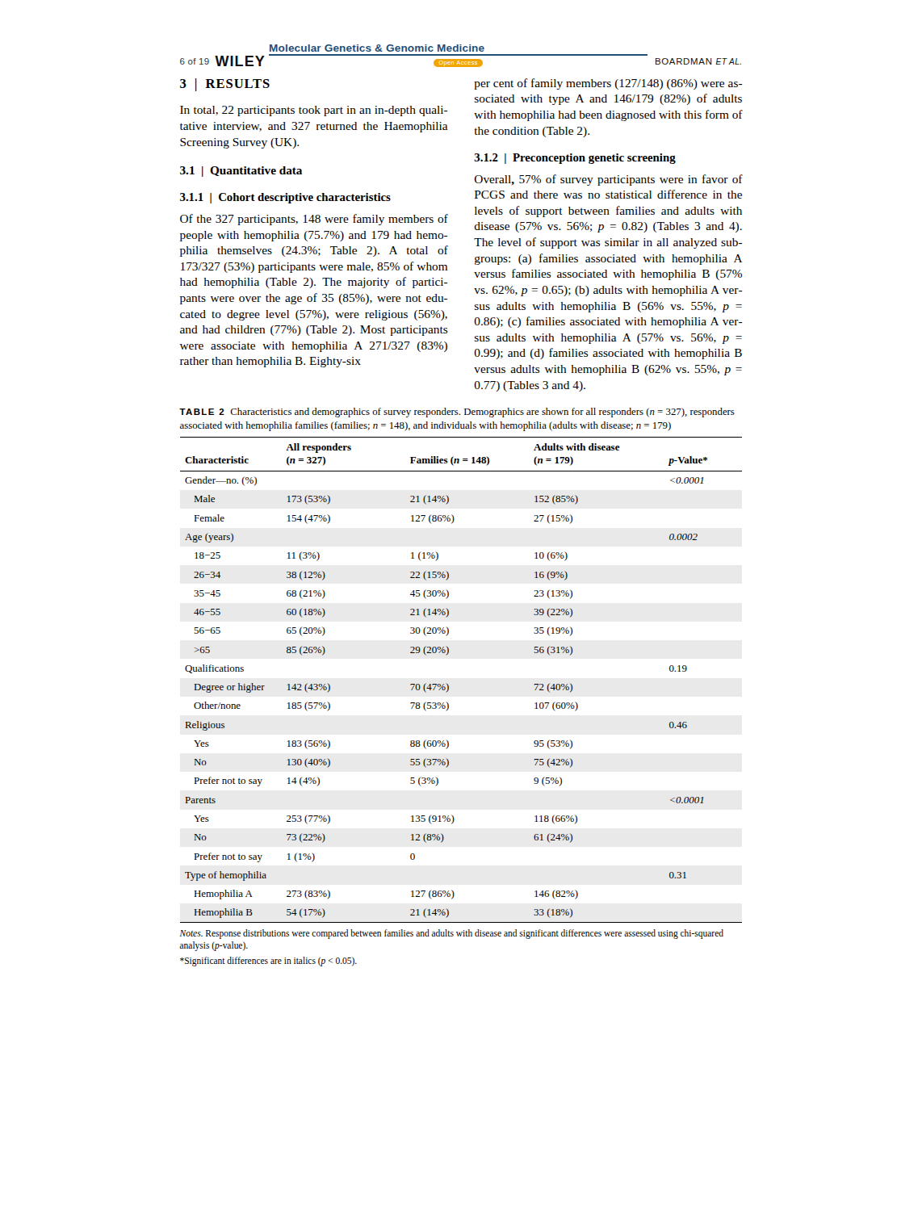6 of 19
WILEY
Molecular Genetics & Genomic Medicine Open Access
BOARDMAN ET AL.
3|RESULTS
In total, 22 participants took part in an in-depth qualitative interview, and 327 returned the Haemophilia Screening Survey (UK).
3.1|Quantitative data
3.1.1|Cohort descriptive characteristics
Of the 327 participants, 148 were family members of people with hemophilia (75.7%) and 179 had hemophilia themselves (24.3%; Table 2). A total of 173/327 (53%) participants were male, 85% of whom had hemophilia (Table 2). The majority of participants were over the age of 35 (85%), were not educated to degree level (57%), were religious (56%), and had children (77%) (Table 2). Most participants were associate with hemophilia A 271/327 (83%) rather than hemophilia B. Eighty-six
per cent of family members (127/148) (86%) were associated with type A and 146/179 (82%) of adults with hemophilia had been diagnosed with this form of the condition (Table 2).
3.1.2|Preconception genetic screening
Overall, 57% of survey participants were in favor of PCGS and there was no statistical difference in the levels of support between families and adults with disease (57% vs. 56%; p = 0.82) (Tables 3 and 4). The level of support was similar in all analyzed subgroups: (a) families associated with hemophilia A versus families associated with hemophilia B (57% vs. 62%, p = 0.65); (b) adults with hemophilia A versus adults with hemophilia B (56% vs. 55%, p = 0.86); (c) families associated with hemophilia A versus adults with hemophilia A (57% vs. 56%, p = 0.99); and (d) families associated with hemophilia B versus adults with hemophilia B (62% vs. 55%, p = 0.77) (Tables 3 and 4).
TABLE 2 Characteristics and demographics of survey responders. Demographics are shown for all responders (n = 327), responders associated with hemophilia families (families; n = 148), and individuals with hemophilia (adults with disease; n = 179)
| Characteristic | All responders ( n = 327) | Families ( n = 148) | Adults with disease ( n = 179) | p -Value* |
| --- | --- | --- | --- | --- |
| Gender—no. (%) | | | | <0.0001 |
| Male | 173 (53%) | 21 (14%) | 152 (85%) | |
| Female | 154 (47%) | 127 (86%) | 27 (15%) | |
| Age (years) | | | | 0.0002 |
| 18−25 | 11 (3%) | 1 (1%) | 10 (6%) | |
| 26−34 | 38 (12%) | 22 (15%) | 16 (9%) | |
| 35−45 | 68 (21%) | 45 (30%) | 23 (13%) | |
| 46−55 | 60 (18%) | 21 (14%) | 39 (22%) | |
| 56−65 | 65 (20%) | 30 (20%) | 35 (19%) | |
| >65 | 85 (26%) | 29 (20%) | 56 (31%) | |
| Qualifications | | | | 0.19 |
| Degree or higher | 142 (43%) | 70 (47%) | 72 (40%) | |
| Other/none | 185 (57%) | 78 (53%) | 107 (60%) | |
| Religious | | | | 0.46 |
| Yes | 183 (56%) | 88 (60%) | 95 (53%) | |
| No | 130 (40%) | 55 (37%) | 75 (42%) | |
| Prefer not to say | 14 (4%) | 5 (3%) | 9 (5%) | |
| Parents | | | | <0.0001 |
| Yes | 253 (77%) | 135 (91%) | 118 (66%) | |
| No | 73 (22%) | 12 (8%) | 61 (24%) | |
| Prefer not to say | 1 (1%) | 0 | | |
| Type of hemophilia | | | | 0.31 |
| Hemophilia A | 273 (83%) | 127 (86%) | 146 (82%) | |
| Hemophilia B | 54 (17%) | 21 (14%) | 33 (18%) | |
Notes. Response distributions were compared between families and adults with disease and significant differences were assessed using chi-squared analysis (p-value).
*Significant differences are in italics (p < 0.05).